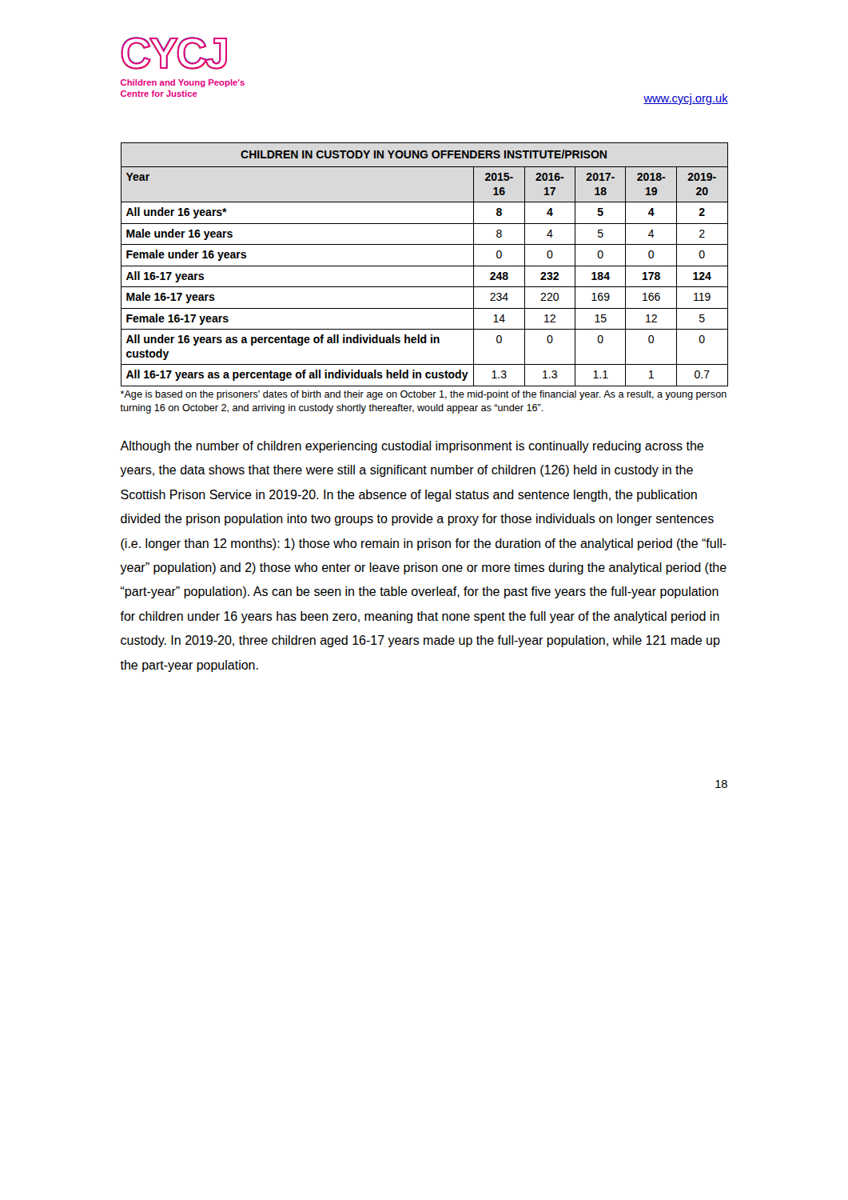CYCJ
Children and Young People's Centre for Justice
www.cycj.org.uk
CHILDREN IN CUSTODY IN YOUNG OFFENDERS INSTITUTE/PRISON
| Year | 2015-16 | 2016-17 | 2017-18 | 2018-19 | 2019-20 |
| --- | --- | --- | --- | --- | --- |
| All under 16 years* | 8 | 4 | 5 | 4 | 2 |
| Male under 16 years | 8 | 4 | 5 | 4 | 2 |
| Female under 16 years | 0 | 0 | 0 | 0 | 0 |
| All 16-17 years | 248 | 232 | 184 | 178 | 124 |
| Male 16-17 years | 234 | 220 | 169 | 166 | 119 |
| Female 16-17 years | 14 | 12 | 15 | 12 | 5 |
| All under 16 years as a percentage of all individuals held in custody | 0 | 0 | 0 | 0 | 0 |
| All 16-17 years as a percentage of all individuals held in custody | 1.3 | 1.3 | 1.1 | 1 | 0.7 |
*Age is based on the prisoners' dates of birth and their age on October 1, the mid-point of the financial year. As a result, a young person turning 16 on October 2, and arriving in custody shortly thereafter, would appear as “under 16”.
Although the number of children experiencing custodial imprisonment is continually reducing across the years, the data shows that there were still a significant number of children (126) held in custody in the Scottish Prison Service in 2019-20. In the absence of legal status and sentence length, the publication divided the prison population into two groups to provide a proxy for those individuals on longer sentences (i.e. longer than 12 months): 1) those who remain in prison for the duration of the analytical period (the “full-year” population) and 2) those who enter or leave prison one or more times during the analytical period (the “part-year” population). As can be seen in the table overleaf, for the past five years the full-year population for children under 16 years has been zero, meaning that none spent the full year of the analytical period in custody. In 2019-20, three children aged 16-17 years made up the full-year population, while 121 made up the part-year population.
18